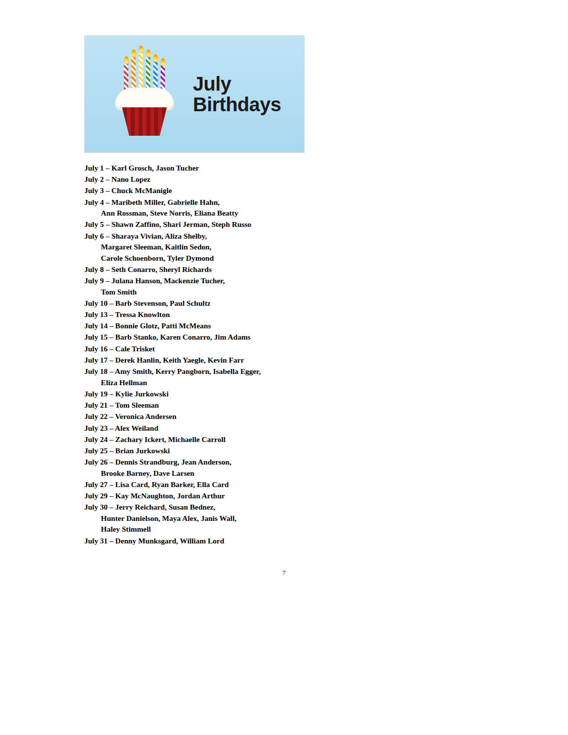July
Birthdays
July 1 – Karl Grosch, Jason Tucher
July 2 – Nano Lopez
July 3 – Chuck McManigle
July 4 – Maribeth Miller, Gabrielle Hahn, Ann Rossman, Steve Norris, Eliana Beatty
July 5 – Shawn Zaffino, Shari Jerman, Steph Russo
July 6 – Sharaya Vivian, Aliza Shelby, Margaret Sleeman, Kaitlin Sedon, Carole Schoenborn, Tyler Dymond
July 8 – Seth Conarro, Sheryl Richards
July 9 – Julana Hanson, Mackenzie Tucher, Tom Smith
July 10 – Barb Stevenson, Paul Schultz
July 13 – Tressa Knowlton
July 14 – Bonnie Glotz, Patti McMeans
July 15 – Barb Stanko, Karen Conarro, Jim Adams
July 16 – Cale Trisket
July 17 – Derek Hanlin, Keith Yaegle, Kevin Farr
July 18 – Amy Smith, Kerry Pangborn, Isabella Egger, Eliza Hellman
July 19 – Kylie Jurkowski
July 21 – Tom Sleeman
July 22 – Veronica Andersen
July 23 – Alex Weiland
July 24 – Zachary Ickert, Michaelle Carroll
July 25 – Brian Jurkowski
July 26 – Dennis Strandburg, Jean Anderson, Brooke Barney, Dave Larsen
July 27 – Lisa Card, Ryan Barker, Ella Card
July 29 – Kay McNaughton, Jordan Arthur
July 30 – Jerry Reichard, Susan Bednez, Hunter Danielson, Maya Alex, Janis Wall, Haley Stimmell
July 31 – Denny Munksgard, William Lord
7